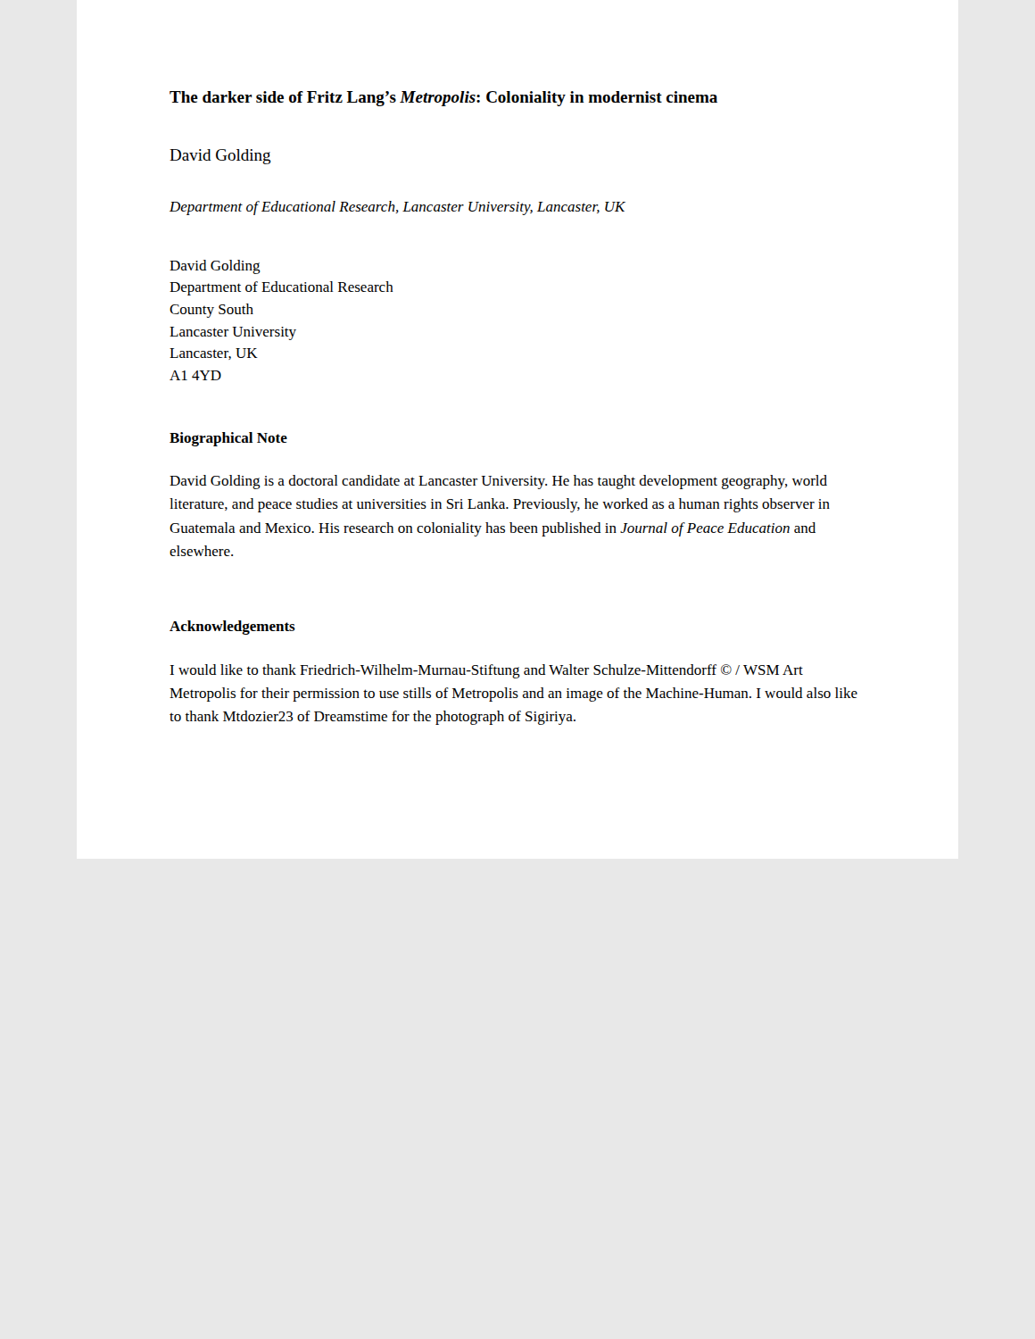The darker side of Fritz Lang’s Metropolis: Coloniality in modernist cinema
David Golding
Department of Educational Research, Lancaster University, Lancaster, UK
David Golding
Department of Educational Research
County South
Lancaster University
Lancaster, UK
A1 4YD
Biographical Note
David Golding is a doctoral candidate at Lancaster University. He has taught development geography, world literature, and peace studies at universities in Sri Lanka. Previously, he worked as a human rights observer in Guatemala and Mexico. His research on coloniality has been published in Journal of Peace Education and elsewhere.
Acknowledgements
I would like to thank Friedrich-Wilhelm-Murnau-Stiftung and Walter Schulze-Mittendorff © / WSM Art Metropolis for their permission to use stills of Metropolis and an image of the Machine-Human. I would also like to thank Mtdozier23 of Dreamstime for the photograph of Sigiriya.